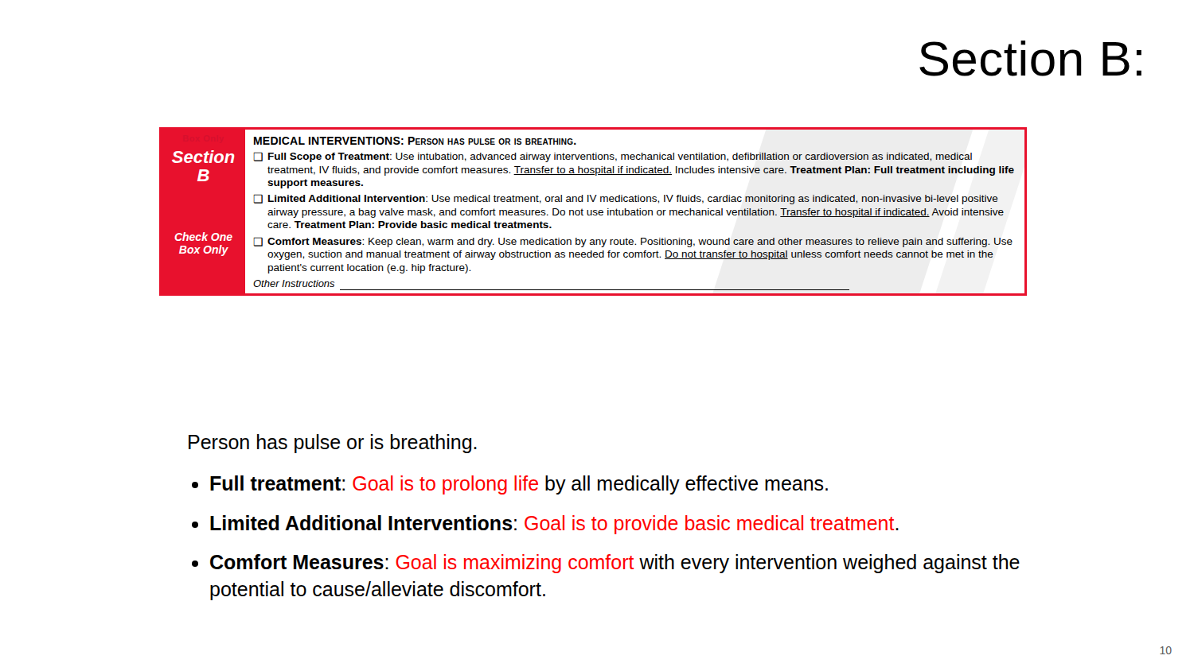Section B:
Box Only
Section
B
Check One
Box Only
MEDICAL INTERVENTIONS: Person has pulse or is breathing.
❑
Full Scope of Treatment: Use intubation, advanced airway interventions, mechanical ventilation, defibrillation or cardioversion as indicated, medical treatment, IV fluids, and provide comfort measures. Transfer to a hospital if indicated. Includes intensive care. Treatment Plan: Full treatment including life support measures.
❑
Limited Additional Intervention: Use medical treatment, oral and IV medications, IV fluids, cardiac monitoring as indicated, non-invasive bi-level positive airway pressure, a bag valve mask, and comfort measures. Do not use intubation or mechanical ventilation. Transfer to hospital if indicated. Avoid intensive care. Treatment Plan: Provide basic medical treatments.
❑
Comfort Measures: Keep clean, warm and dry. Use medication by any route. Positioning, wound care and other measures to relieve pain and suffering. Use oxygen, suction and manual treatment of airway obstruction as needed for comfort. Do not transfer to hospital unless comfort needs cannot be met in the patient's current location (e.g. hip fracture).
Other Instructions
Person has pulse or is breathing.
Full treatment: Goal is to prolong life by all medically effective means.
Limited Additional Interventions: Goal is to provide basic medical treatment.
Comfort Measures: Goal is maximizing comfort with every intervention weighed against the potential to cause/alleviate discomfort.
10